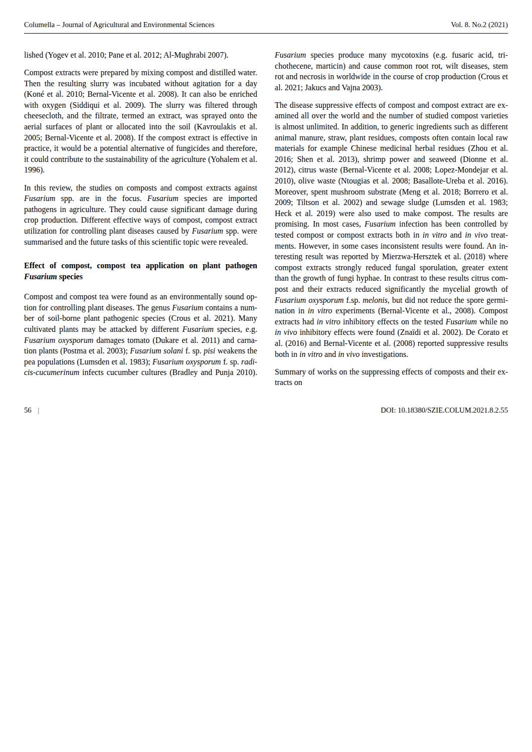Columella – Journal of Agricultural and Environmental Sciences Vol. 8. No.2 (2021)
lished (Yogev et al. 2010; Pane et al. 2012; Al-Mughrabi 2007).
Compost extracts were prepared by mixing compost and distilled water. Then the resulting slurry was incubated without agitation for a day (Koné et al. 2010; Bernal-Vicente et al. 2008). It can also be enriched with oxygen (Siddiqui et al. 2009). The slurry was filtered through cheesecloth, and the filtrate, termed an extract, was sprayed onto the aerial surfaces of plant or allocated into the soil (Kavroulakis et al. 2005; Bernal-Vicente et al. 2008). If the compost extract is effective in practice, it would be a potential alternative of fungicides and therefore, it could contribute to the sustainability of the agriculture (Yohalem et al. 1996).
In this review, the studies on composts and compost extracts against Fusarium spp. are in the focus. Fusarium species are imported pathogens in agriculture. They could cause significant damage during crop production. Different effective ways of compost, compost extract utilization for controlling plant diseases caused by Fusarium spp. were summarised and the future tasks of this scientific topic were revealed.
Effect of compost, compost tea application on plant pathogen Fusarium species
Compost and compost tea were found as an environmentally sound option for controlling plant diseases. The genus Fusarium contains a number of soil-borne plant pathogenic species (Crous et al. 2021). Many cultivated plants may be attacked by different Fusarium species, e.g. Fusarium oxysporum damages tomato (Dukare et al. 2011) and carnation plants (Postma et al. 2003); Fusarium solani f. sp. pisi weakens the pea populations (Lumsden et al. 1983); Fusarium oxysporum f. sp. radicis-cucumerinum infects cucumber cultures (Bradley and Punja 2010). Fusarium species produce many mycotoxins (e.g. fusaric acid, trichothecene, marticin) and cause common root rot, wilt diseases, stem rot and necrosis in worldwide in the course of crop production (Crous et al. 2021; Jakucs and Vajna 2003).
The disease suppressive effects of compost and compost extract are examined all over the world and the number of studied compost varieties is almost unlimited. In addition, to generic ingredients such as different animal manure, straw, plant residues, composts often contain local raw materials for example Chinese medicinal herbal residues (Zhou et al. 2016; Shen et al. 2013), shrimp power and seaweed (Dionne et al. 2012), citrus waste (Bernal-Vicente et al. 2008; Lopez-Mondejar et al. 2010), olive waste (Ntougias et al. 2008; Basallote-Ureba et al. 2016). Moreover, spent mushroom substrate (Meng et al. 2018; Borrero et al. 2009; Tiltson et al. 2002) and sewage sludge (Lumsden et al. 1983; Heck et al. 2019) were also used to make compost. The results are promising. In most cases, Fusarium infection has been controlled by tested compost or compost extracts both in in vitro and in vivo treatments. However, in some cases inconsistent results were found. An interesting result was reported by Mierzwa-Hersztek et al. (2018) where compost extracts strongly reduced fungal sporulation, greater extent than the growth of fungi hyphae. In contrast to these results citrus compost and their extracts reduced significantly the mycelial growth of Fusarium oxysporum f.sp. melonis, but did not reduce the spore germination in in vitro experiments (Bernal-Vicente et al., 2008). Compost extracts had in vitro inhibitory effects on the tested Fusarium while no in vivo inhibitory effects were found (Znaïdi et al. 2002). De Corato et al. (2016) and Bernal-Vicente et al. (2008) reported suppressive results both in in vitro and in vivo investigations.
Summary of works on the suppressing effects of composts and their extracts on
56 | DOI: 10.18380/SZIE.COLUM.2021.8.2.55